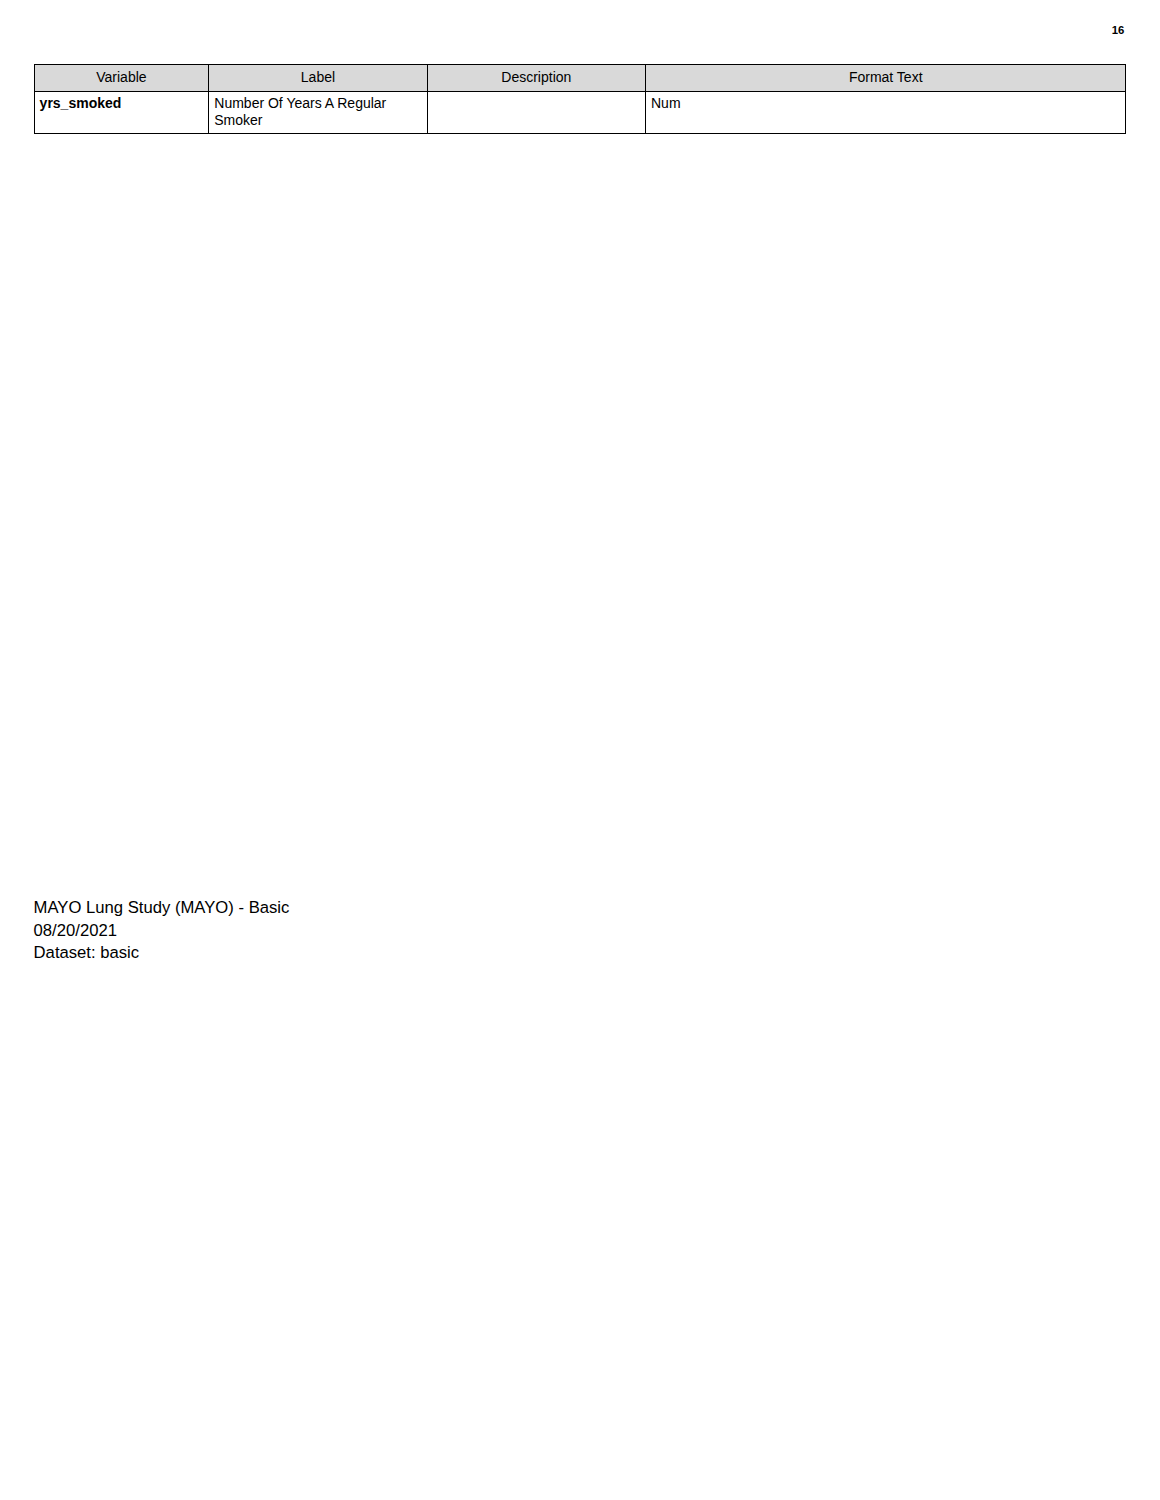16
| Variable | Label | Description | Format Text |
| --- | --- | --- | --- |
| yrs_smoked | Number Of Years A Regular Smoker | | Num |
MAYO Lung Study (MAYO) - Basic
08/20/2021
Dataset: basic